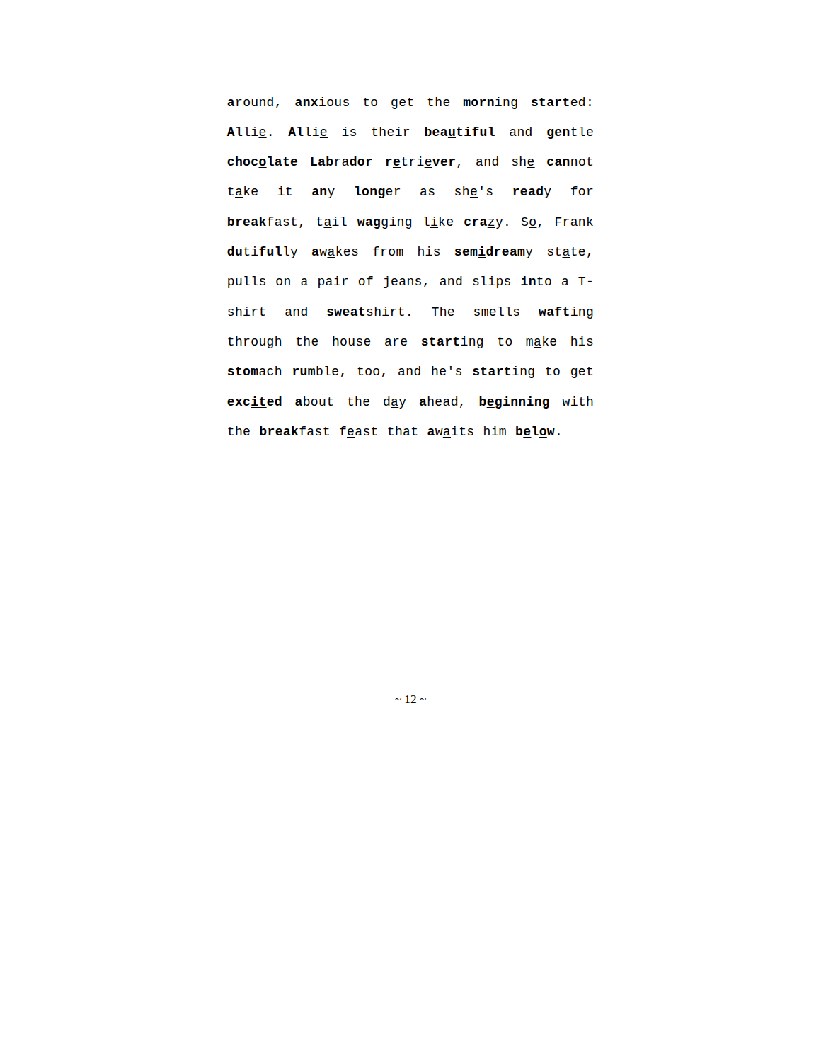around, anxious to get the morning started: Allie. Allie is their bea uti ful and gentle choc olate Labrador retriever, and she cannot take it any longer as she's ready for breakfast, tail wagging like cra zy. So, Frank dutifully awakes from his sem idreamy state, pulls on a pair of jeans, and slips into a T-shirt and sweatshirt. The smells wafting through the house are starting to make his stomach rumble, too, and he's starting to get exc it ed about the day ahead, begin ning with the breakfast feast that awaits him below.
~ 12 ~